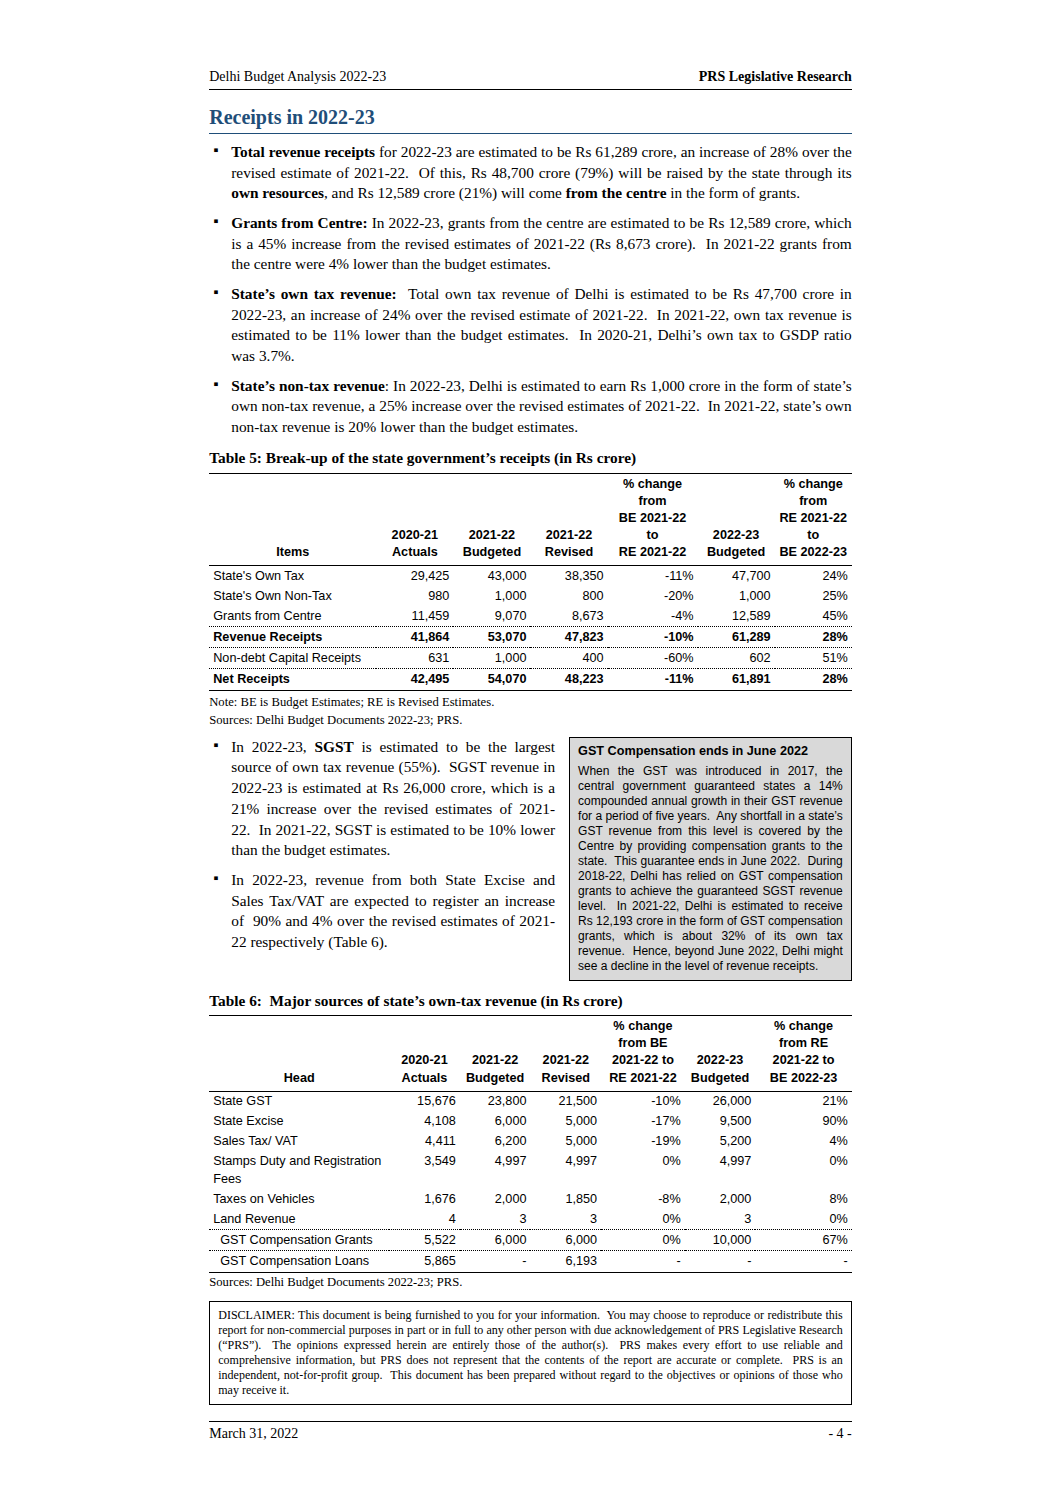Delhi Budget Analysis 2022-23
PRS Legislative Research
Receipts in 2022-23
Total revenue receipts for 2022-23 are estimated to be Rs 61,289 crore, an increase of 28% over the revised estimate of 2021-22. Of this, Rs 48,700 crore (79%) will be raised by the state through its own resources, and Rs 12,589 crore (21%) will come from the centre in the form of grants.
Grants from Centre: In 2022-23, grants from the centre are estimated to be Rs 12,589 crore, which is a 45% increase from the revised estimates of 2021-22 (Rs 8,673 crore). In 2021-22 grants from the centre were 4% lower than the budget estimates.
State’s own tax revenue: Total own tax revenue of Delhi is estimated to be Rs 47,700 crore in 2022-23, an increase of 24% over the revised estimate of 2021-22. In 2021-22, own tax revenue is estimated to be 11% lower than the budget estimates. In 2020-21, Delhi’s own tax to GSDP ratio was 3.7%.
State’s non-tax revenue: In 2022-23, Delhi is estimated to earn Rs 1,000 crore in the form of state’s own non-tax revenue, a 25% increase over the revised estimates of 2021-22. In 2021-22, state’s own non-tax revenue is 20% lower than the budget estimates.
Table 5: Break-up of the state government’s receipts (in Rs crore)
| Items | 2020-21 Actuals | 2021-22 Budgeted | 2021-22 Revised | % change from BE 2021-22 to RE 2021-22 | 2022-23 Budgeted | % change from RE 2021-22 to BE 2022-23 |
| --- | --- | --- | --- | --- | --- | --- |
| State's Own Tax | 29,425 | 43,000 | 38,350 | -11% | 47,700 | 24% |
| State's Own Non-Tax | 980 | 1,000 | 800 | -20% | 1,000 | 25% |
| Grants from Centre | 11,459 | 9,070 | 8,673 | -4% | 12,589 | 45% |
| Revenue Receipts | 41,864 | 53,070 | 47,823 | -10% | 61,289 | 28% |
| Non-debt Capital Receipts | 631 | 1,000 | 400 | -60% | 602 | 51% |
| Net Receipts | 42,495 | 54,070 | 48,223 | -11% | 61,891 | 28% |
Note: BE is Budget Estimates; RE is Revised Estimates.
Sources: Delhi Budget Documents 2022-23; PRS.
In 2022-23, SGST is estimated to be the largest source of own tax revenue (55%). SGST revenue in 2022-23 is estimated at Rs 26,000 crore, which is a 21% increase over the revised estimates of 2021-22. In 2021-22, SGST is estimated to be 10% lower than the budget estimates.
In 2022-23, revenue from both State Excise and Sales Tax/VAT are expected to register an increase of 90% and 4% over the revised estimates of 2021-22 respectively (Table 6).
GST Compensation ends in June 2022 When the GST was introduced in 2017, the central government guaranteed states a 14% compounded annual growth in their GST revenue for a period of five years. Any shortfall in a state’s GST revenue from this level is covered by the Centre by providing compensation grants to the state. This guarantee ends in June 2022. During 2018-22, Delhi has relied on GST compensation grants to achieve the guaranteed SGST revenue level. In 2021-22, Delhi is estimated to receive Rs 12,193 crore in the form of GST compensation grants, which is about 32% of its own tax revenue. Hence, beyond June 2022, Delhi might see a decline in the level of revenue receipts.
Table 6: Major sources of state’s own-tax revenue (in Rs crore)
| Head | 2020-21 Actuals | 2021-22 Budgeted | 2021-22 Revised | % change from BE 2021-22 to RE 2021-22 | 2022-23 Budgeted | % change from RE 2021-22 to BE 2022-23 |
| --- | --- | --- | --- | --- | --- | --- |
| State GST | 15,676 | 23,800 | 21,500 | -10% | 26,000 | 21% |
| State Excise | 4,108 | 6,000 | 5,000 | -17% | 9,500 | 90% |
| Sales Tax/ VAT | 4,411 | 6,200 | 5,000 | -19% | 5,200 | 4% |
| Stamps Duty and Registration Fees | 3,549 | 4,997 | 4,997 | 0% | 4,997 | 0% |
| Taxes on Vehicles | 1,676 | 2,000 | 1,850 | -8% | 2,000 | 8% |
| Land Revenue | 4 | 3 | 3 | 0% | 3 | 0% |
| GST Compensation Grants | 5,522 | 6,000 | 6,000 | 0% | 10,000 | 67% |
| GST Compensation Loans | 5,865 | - | 6,193 | - | - | - |
Sources: Delhi Budget Documents 2022-23; PRS.
DISCLAIMER: This document is being furnished to you for your information. You may choose to reproduce or redistribute this report for non-commercial purposes in part or in full to any other person with due acknowledgement of PRS Legislative Research (“PRS”). The opinions expressed herein are entirely those of the author(s). PRS makes every effort to use reliable and comprehensive information, but PRS does not represent that the contents of the report are accurate or complete. PRS is an independent, not-for-profit group. This document has been prepared without regard to the objectives or opinions of those who may receive it.
March 31, 2022
- 4 -